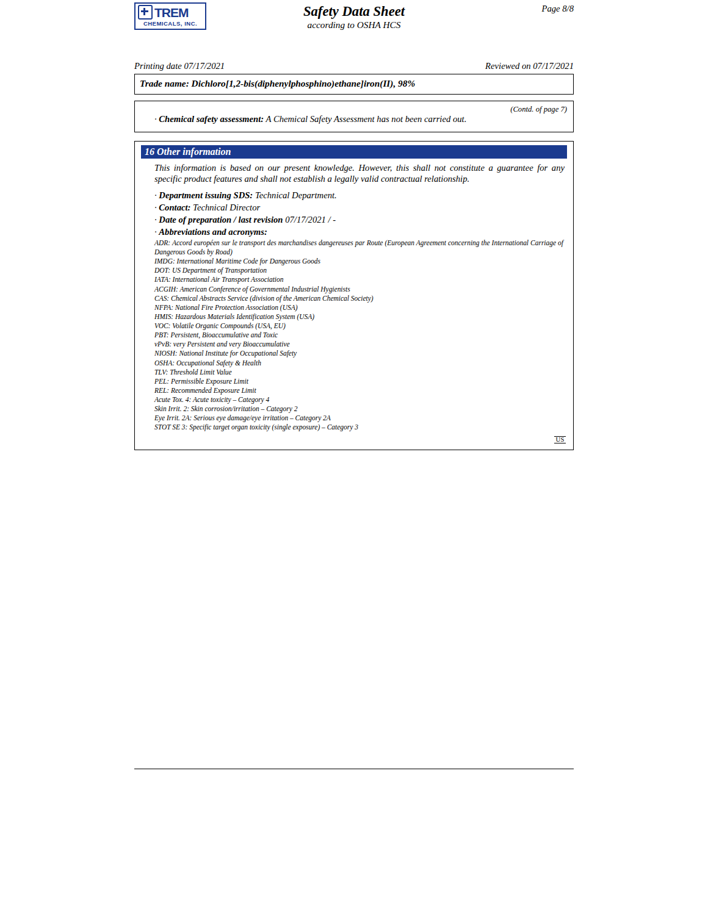TREM
CHEMICALS, INC.
Page 8/8
Safety Data Sheet
according to OSHA HCS
Printing date 07/17/2021
Reviewed on 07/17/2021
Trade name: Dichloro[1,2-bis(diphenylphosphino)ethane]iron(II), 98%
(Contd. of page 7)
· Chemical safety assessment: A Chemical Safety Assessment has not been carried out.
16 Other information
This information is based on our present knowledge. However, this shall not constitute a guarantee for any specific product features and shall not establish a legally valid contractual relationship.
· Department issuing SDS: Technical Department.
· Contact: Technical Director
· Date of preparation / last revision 07/17/2021 / -
· Abbreviations and acronyms:
ADR: Accord européen sur le transport des marchandises dangereuses par Route (European Agreement concerning the International Carriage of Dangerous Goods by Road)
IMDG: International Maritime Code for Dangerous Goods
DOT: US Department of Transportation
IATA: International Air Transport Association
ACGIH: American Conference of Governmental Industrial Hygienists
CAS: Chemical Abstracts Service (division of the American Chemical Society)
NFPA: National Fire Protection Association (USA)
HMIS: Hazardous Materials Identification System (USA)
VOC: Volatile Organic Compounds (USA, EU)
PBT: Persistent, Bioaccumulative and Toxic
vPvB: very Persistent and very Bioaccumulative
NIOSH: National Institute for Occupational Safety
OSHA: Occupational Safety & Health
TLV: Threshold Limit Value
PEL: Permissible Exposure Limit
REL: Recommended Exposure Limit
Acute Tox. 4: Acute toxicity – Category 4
Skin Irrit. 2: Skin corrosion/irritation – Category 2
Eye Irrit. 2A: Serious eye damage/eye irritation – Category 2A
STOT SE 3: Specific target organ toxicity (single exposure) – Category 3
US